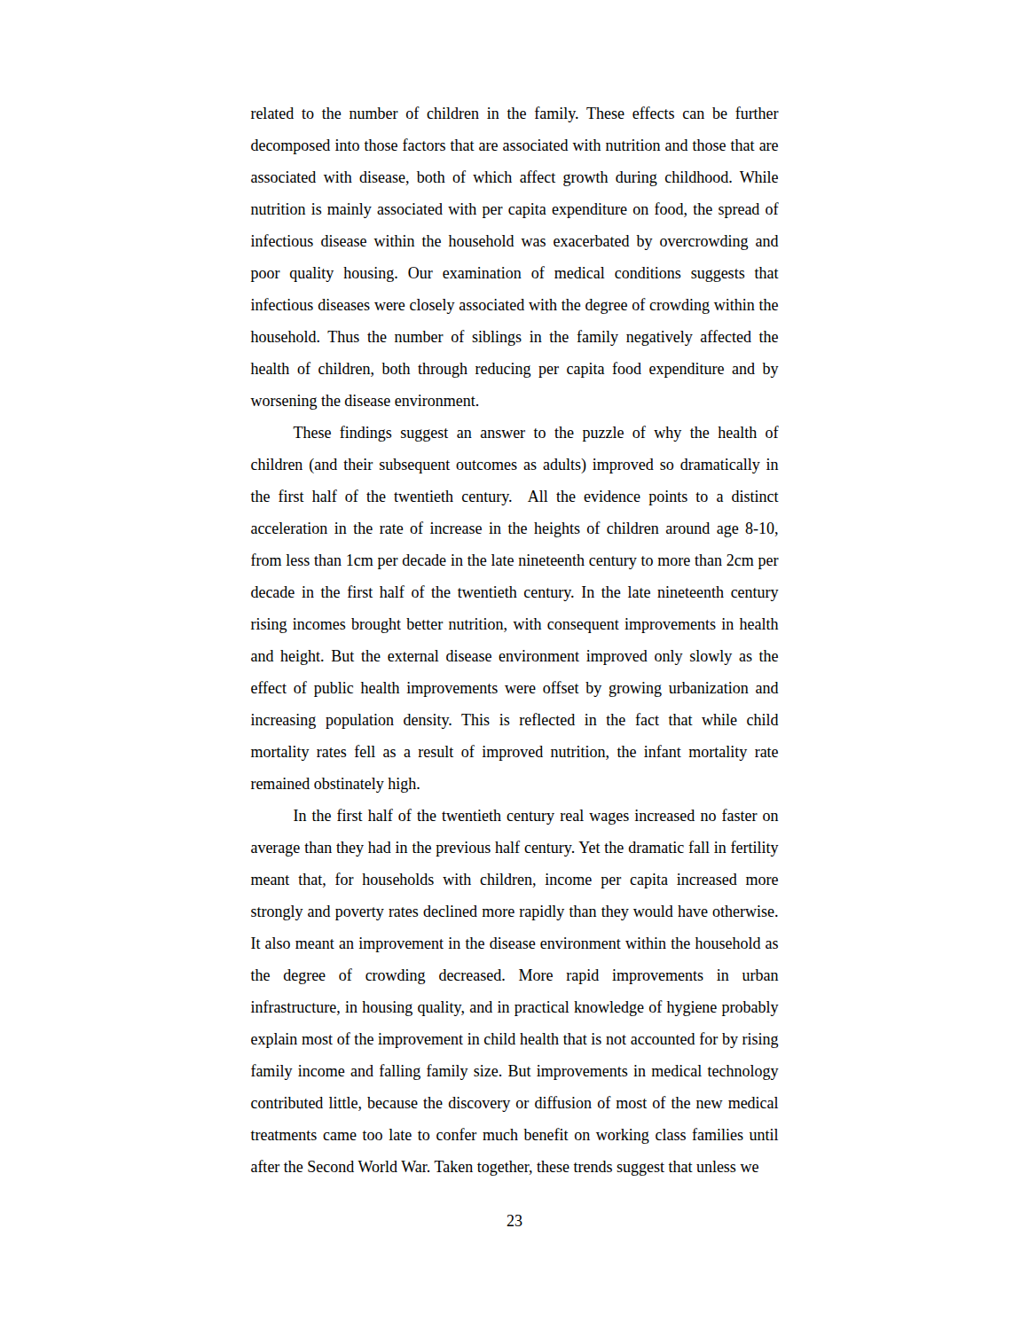related to the number of children in the family. These effects can be further decomposed into those factors that are associated with nutrition and those that are associated with disease, both of which affect growth during childhood. While nutrition is mainly associated with per capita expenditure on food, the spread of infectious disease within the household was exacerbated by overcrowding and poor quality housing. Our examination of medical conditions suggests that infectious diseases were closely associated with the degree of crowding within the household. Thus the number of siblings in the family negatively affected the health of children, both through reducing per capita food expenditure and by worsening the disease environment.
These findings suggest an answer to the puzzle of why the health of children (and their subsequent outcomes as adults) improved so dramatically in the first half of the twentieth century. All the evidence points to a distinct acceleration in the rate of increase in the heights of children around age 8-10, from less than 1cm per decade in the late nineteenth century to more than 2cm per decade in the first half of the twentieth century. In the late nineteenth century rising incomes brought better nutrition, with consequent improvements in health and height. But the external disease environment improved only slowly as the effect of public health improvements were offset by growing urbanization and increasing population density. This is reflected in the fact that while child mortality rates fell as a result of improved nutrition, the infant mortality rate remained obstinately high.
In the first half of the twentieth century real wages increased no faster on average than they had in the previous half century. Yet the dramatic fall in fertility meant that, for households with children, income per capita increased more strongly and poverty rates declined more rapidly than they would have otherwise. It also meant an improvement in the disease environment within the household as the degree of crowding decreased. More rapid improvements in urban infrastructure, in housing quality, and in practical knowledge of hygiene probably explain most of the improvement in child health that is not accounted for by rising family income and falling family size. But improvements in medical technology contributed little, because the discovery or diffusion of most of the new medical treatments came too late to confer much benefit on working class families until after the Second World War. Taken together, these trends suggest that unless we
23